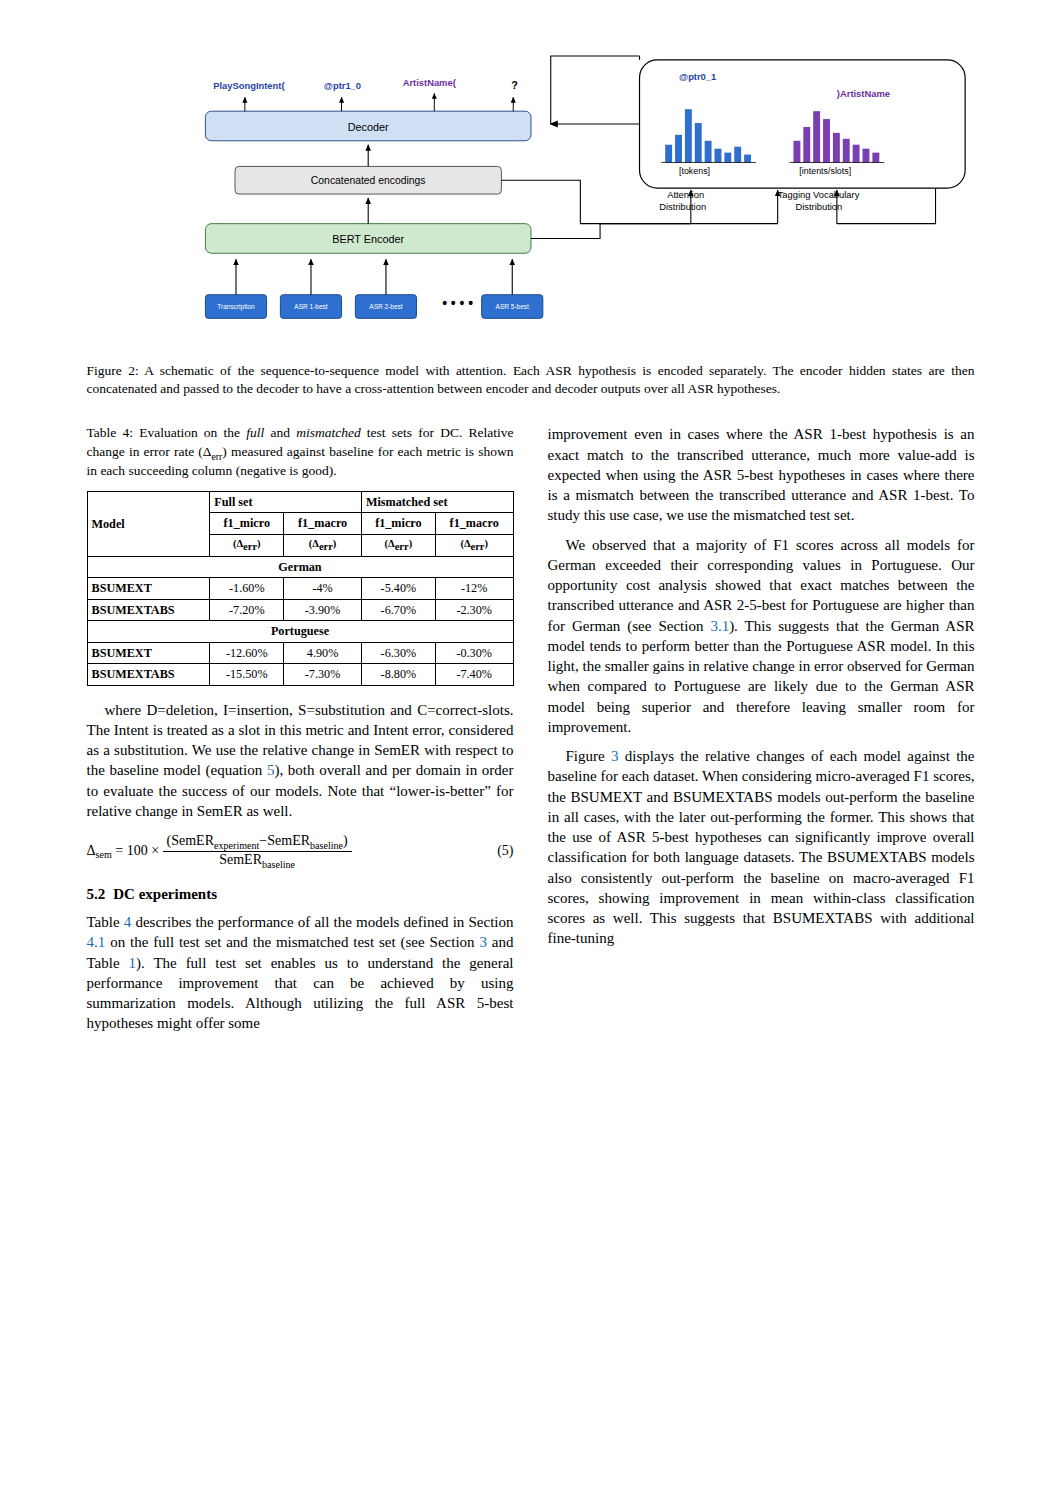@ptr0_1 )ArtistName [tokens] [intents/slots] Attention Distribution Tagging Vocabulary Distribution Decoder PlaySongIntent( @ptr1_0 ArtistName( ? Concatenated encodings BERT Encoder Transcription ASR 1-best ASR 2-best • • • • ASR 5-best
Figure 2: A schematic of the sequence-to-sequence model with attention. Each ASR hypothesis is encoded separately. The encoder hidden states are then concatenated and passed to the decoder to have a cross-attention between encoder and decoder outputs over all ASR hypotheses.
Table 4: Evaluation on the full and mismatched test sets for DC. Relative change in error rate (Δerr) measured against baseline for each metric is shown in each succeeding column (negative is good).
| Model | Full set | Mismatched set |
| --- | --- | --- |
| f1_micro | f1_macro | f1_micro | f1_macro |
| (Δ err ) | (Δ err ) | (Δ err ) | (Δ err ) |
| German |
| BSUMEXT | -1.60% | -4% | -5.40% | -12% |
| BSUMEXTABS | -7.20% | -3.90% | -6.70% | -2.30% |
| Portuguese |
| BSUMEXT | -12.60% | 4.90% | -6.30% | -0.30% |
| BSUMEXTABS | -15.50% | -7.30% | -8.80% | -7.40% |
where D=deletion, I=insertion, S=substitution and C=correct-slots. The Intent is treated as a slot in this metric and Intent error, considered as a substitution. We use the relative change in SemER with respect to the baseline model (equation 5), both overall and per domain in order to evaluate the success of our models. Note that “lower-is-better” for relative change in SemER as well.
Δsem = 100 × (SemERexperiment−SemERbaseline) SemERbaseline
(5)
5.2 DC experiments
Table 4 describes the performance of all the models defined in Section 4.1 on the full test set and the mismatched test set (see Section 3 and Table 1). The full test set enables us to understand the general performance improvement that can be achieved by using summarization models. Although utilizing the full ASR 5-best hypotheses might offer some
improvement even in cases where the ASR 1-best hypothesis is an exact match to the transcribed utterance, much more value-add is expected when using the ASR 5-best hypotheses in cases where there is a mismatch between the transcribed utterance and ASR 1-best. To study this use case, we use the mismatched test set.
We observed that a majority of F1 scores across all models for German exceeded their corresponding values in Portuguese. Our opportunity cost analysis showed that exact matches between the transcribed utterance and ASR 2-5-best for Portuguese are higher than for German (see Section 3.1). This suggests that the German ASR model tends to perform better than the Portuguese ASR model. In this light, the smaller gains in relative change in error observed for German when compared to Portuguese are likely due to the German ASR model being superior and therefore leaving smaller room for improvement.
Figure 3 displays the relative changes of each model against the baseline for each dataset. When considering micro-averaged F1 scores, the BSUMEXT and BSUMEXTABS models out-perform the baseline in all cases, with the later out-performing the former. This shows that the use of ASR 5-best hypotheses can significantly improve overall classification for both language datasets. The BSUMEXTABS models also consistently out-perform the baseline on macro-averaged F1 scores, showing improvement in mean within-class classification scores as well. This suggests that BSUMEXTABS with additional fine-tuning